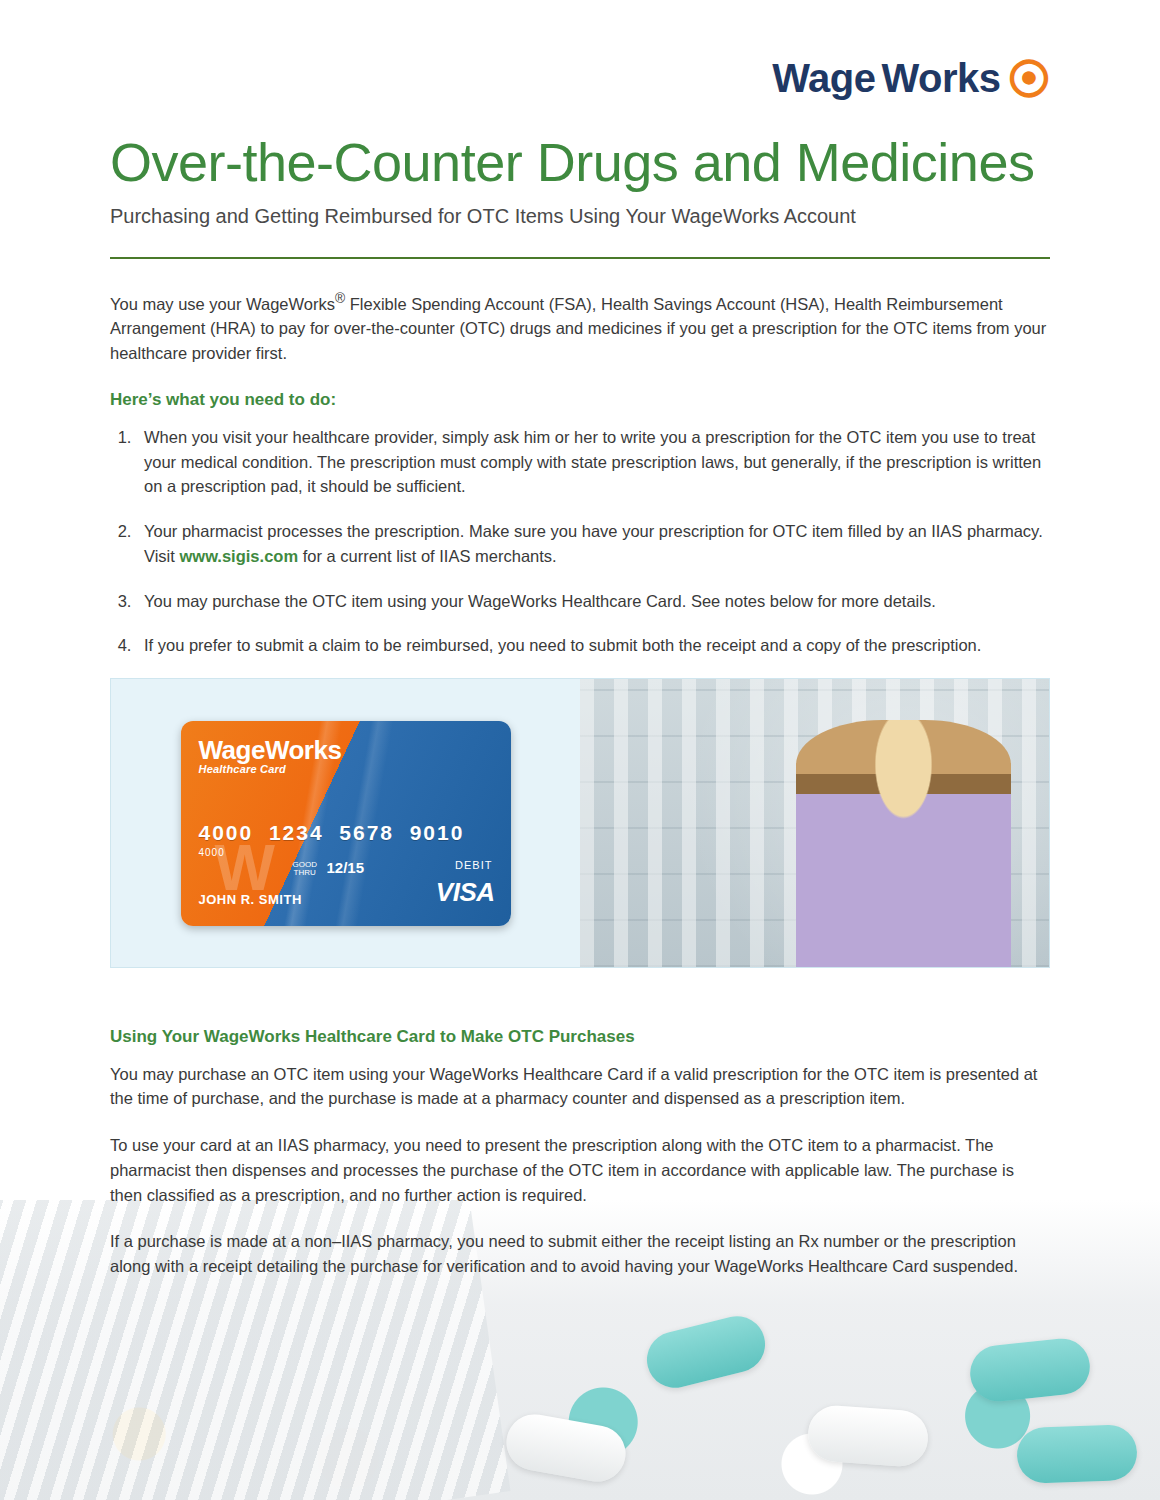Wage Works⦿
Over-the-Counter Drugs and Medicines
Purchasing and Getting Reimbursed for OTC Items Using Your WageWorks Account
You may use your WageWorks® Flexible Spending Account (FSA), Health Savings Account (HSA), Health Reimbursement Arrangement (HRA) to pay for over-the-counter (OTC) drugs and medicines if you get a prescription for the OTC items from your healthcare provider first.
Here’s what you need to do:
When you visit your healthcare provider, simply ask him or her to write you a prescription for the OTC item you use to treat your medical condition. The prescription must comply with state prescription laws, but generally, if the prescription is written on a prescription pad, it should be sufficient.
Your pharmacist processes the prescription. Make sure you have your prescription for OTC item filled by an IIAS pharmacy. Visit www.sigis.com for a current list of IIAS merchants.
You may purchase the OTC item using your WageWorks Healthcare Card. See notes below for more details.
If you prefer to submit a claim to be reimbursed, you need to submit both the receipt and a copy of the prescription.
WageWorks
Healthcare Card
W
4000 1234 5678 9010
4000
GOOD
THRU
12/15
JOHN R. SMITH
DEBIT
VISA
Using Your WageWorks Healthcare Card to Make OTC Purchases
You may purchase an OTC item using your WageWorks Healthcare Card if a valid prescription for the OTC item is presented at the time of purchase, and the purchase is made at a pharmacy counter and dispensed as a prescription item.
To use your card at an IIAS pharmacy, you need to present the prescription along with the OTC item to a pharmacist. The pharmacist then dispenses and processes the purchase of the OTC item in accordance with applicable law. The purchase is then classified as a prescription, and no further action is required.
If a purchase is made at a non–IIAS pharmacy, you need to submit either the receipt listing an Rx number or the prescription along with a receipt detailing the purchase for verification and to avoid having your WageWorks Healthcare Card suspended.